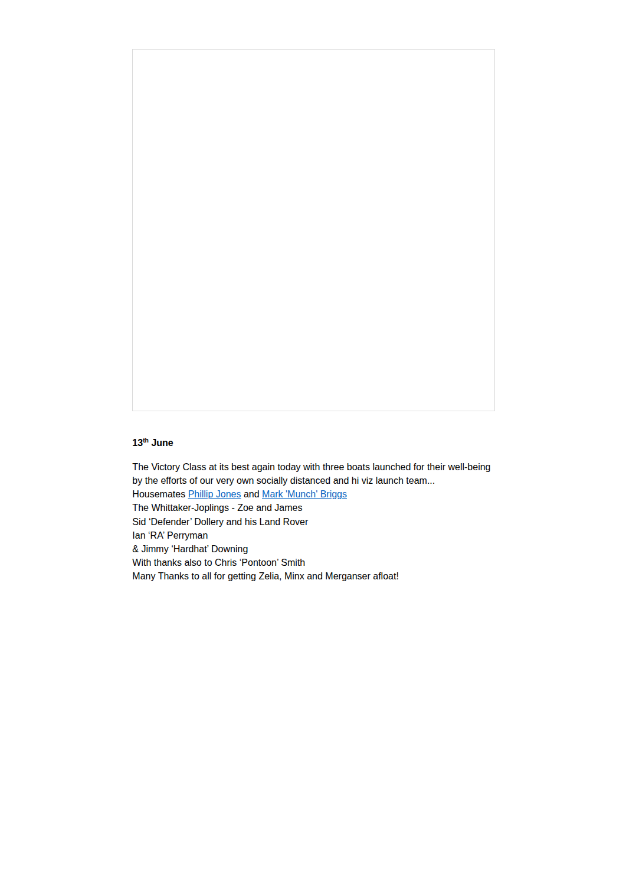13th June
The Victory Class at its best again today with three boats launched for their well-being by the efforts of our very own socially distanced and hi viz launch team...
Housemates Phillip Jones and Mark 'Munch' Briggs
The Whittaker-Joplings - Zoe and James
Sid ‘Defender’ Dollery and his Land Rover
Ian ‘RA’ Perryman
& Jimmy ‘Hardhat’ Downing
With thanks also to Chris ‘Pontoon’ Smith
Many Thanks to all for getting Zelia, Minx and Merganser afloat!